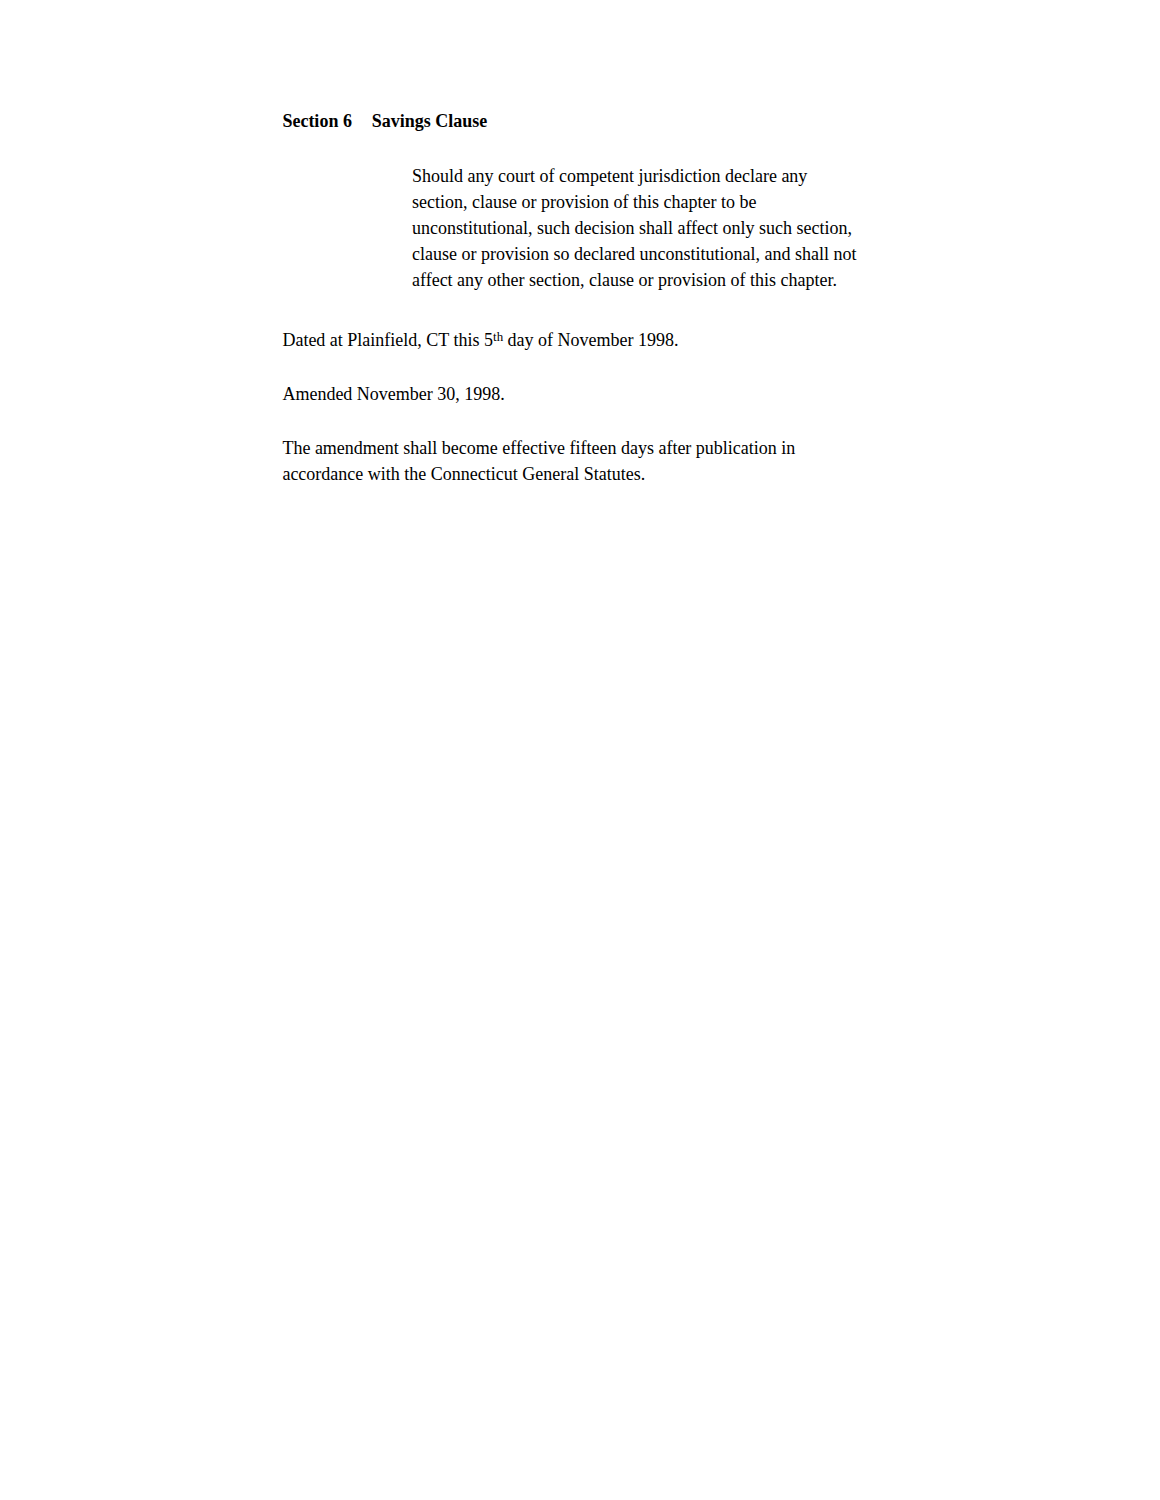Section 6 Savings Clause
Should any court of competent jurisdiction declare any section, clause or provision of this chapter to be unconstitutional, such decision shall affect only such section, clause or provision so declared unconstitutional, and shall not affect any other section, clause or provision of this chapter.
Dated at Plainfield, CT this 5th day of November 1998.
Amended November 30, 1998.
The amendment shall become effective fifteen days after publication in accordance with the Connecticut General Statutes.